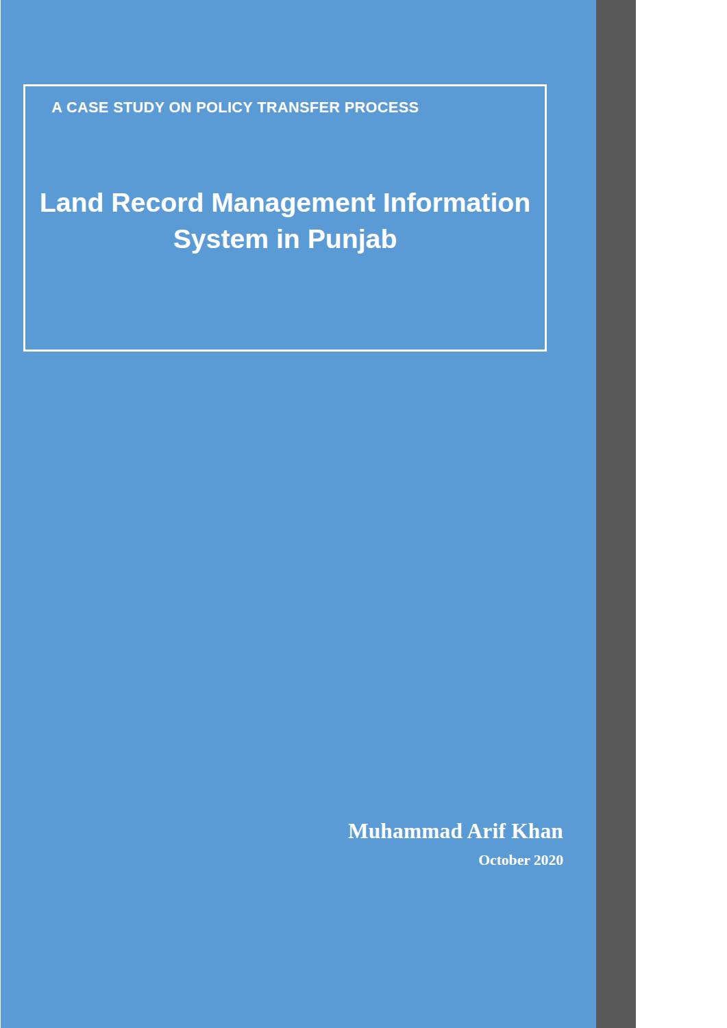A CASE STUDY ON POLICY TRANSFER PROCESS
Land Record Management Information System in Punjab
Muhammad Arif Khan
October 2020